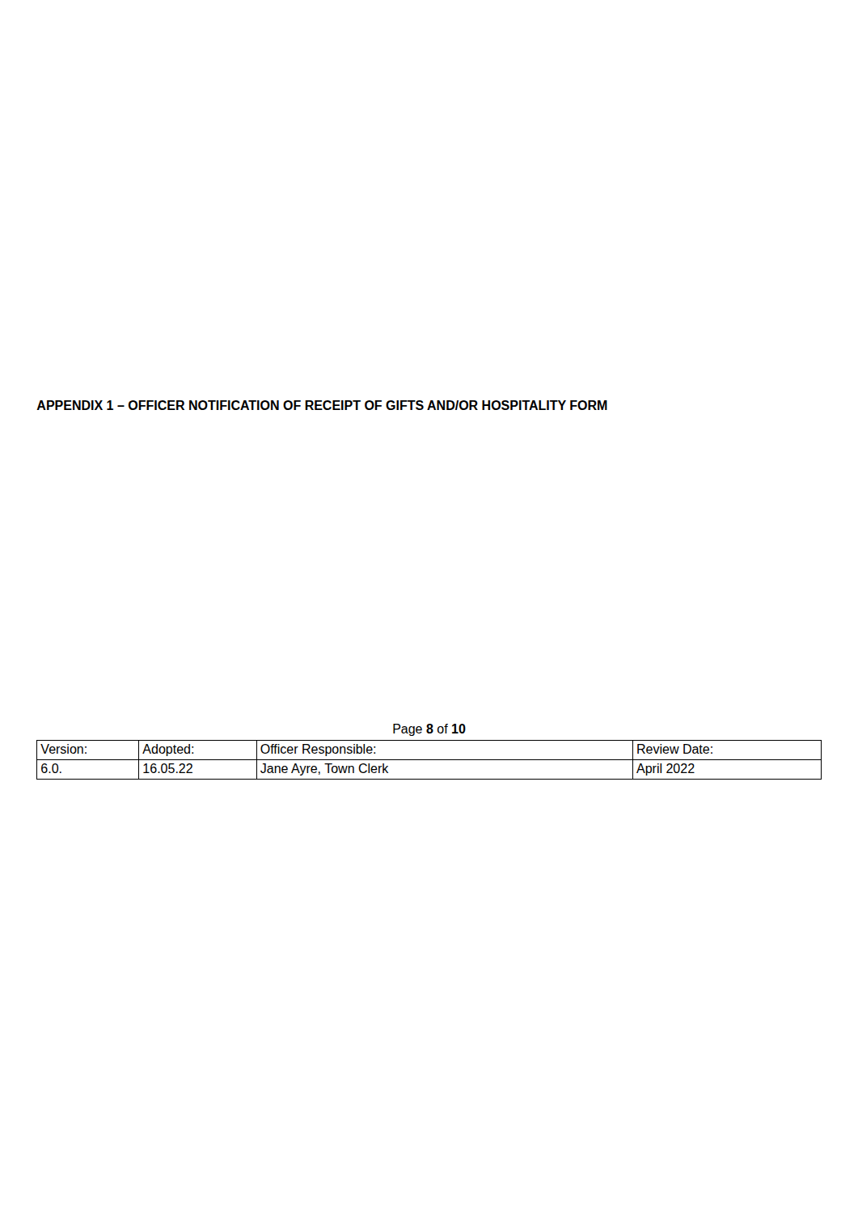Appendix 1 – Officer Notification of Receipt of Gifts and/or Hospitality Form
Page 8 of 10
| Version: | Adopted: | Officer Responsible: | Review Date: |
| 6.0. | 16.05.22 | Jane Ayre, Town Clerk | April 2022 |